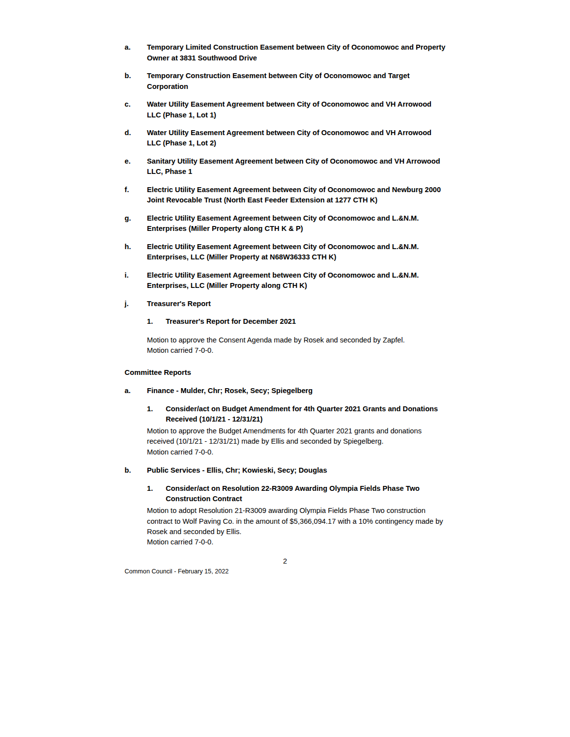a.
Temporary Limited Construction Easement between City of Oconomowoc and Property Owner at 3831 Southwood Drive
b.
Temporary Construction Easement between City of Oconomowoc and Target Corporation
c.
Water Utility Easement Agreement between City of Oconomowoc and VH Arrowood LLC (Phase 1, Lot 1)
d.
Water Utility Easement Agreement between City of Oconomowoc and VH Arrowood LLC (Phase 1, Lot 2)
e.
Sanitary Utility Easement Agreement between City of Oconomowoc and VH Arrowood LLC, Phase 1
f.
Electric Utility Easement Agreement between City of Oconomowoc and Newburg 2000 Joint Revocable Trust (North East Feeder Extension at 1277 CTH K)
g.
Electric Utility Easement Agreement between City of Oconomowoc and L.&N.M. Enterprises (Miller Property along CTH K & P)
h.
Electric Utility Easement Agreement between City of Oconomowoc and L.&N.M. Enterprises, LLC (Miller Property at N68W36333 CTH K)
i.
Electric Utility Easement Agreement between City of Oconomowoc and L.&N.M. Enterprises, LLC (Miller Property along CTH K)
j.
Treasurer's Report
1.
Treasurer's Report for December 2021
Motion to approve the Consent Agenda made by Rosek and seconded by Zapfel.
Motion carried 7-0-0.
Committee Reports
a.
Finance - Mulder, Chr; Rosek, Secy; Spiegelberg
1.
Consider/act on Budget Amendment for 4th Quarter 2021 Grants and Donations Received (10/1/21 - 12/31/21)
Motion to approve the Budget Amendments for 4th Quarter 2021 grants and donations received (10/1/21 - 12/31/21) made by Ellis and seconded by Spiegelberg.
Motion carried 7-0-0.
b.
Public Services - Ellis, Chr; Kowieski, Secy; Douglas
1.
Consider/act on Resolution 22-R3009 Awarding Olympia Fields Phase Two Construction Contract
Motion to adopt Resolution 21-R3009 awarding Olympia Fields Phase Two construction contract to Wolf Paving Co. in the amount of $5,366,094.17 with a 10% contingency made by Rosek and seconded by Ellis.
Motion carried 7-0-0.
2
Common Council - February 15, 2022